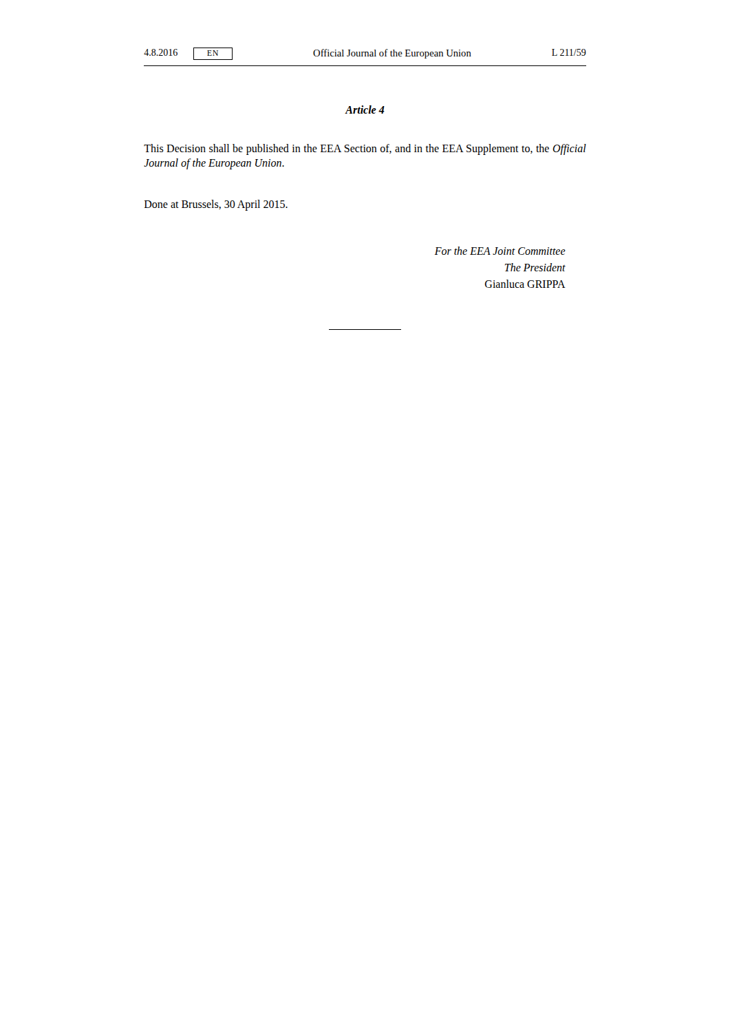4.8.2016 EN Official Journal of the European Union L 211/59
Article 4
This Decision shall be published in the EEA Section of, and in the EEA Supplement to, the Official Journal of the European Union.
Done at Brussels, 30 April 2015.
For the EEA Joint Committee
The President
Gianluca GRIPPA